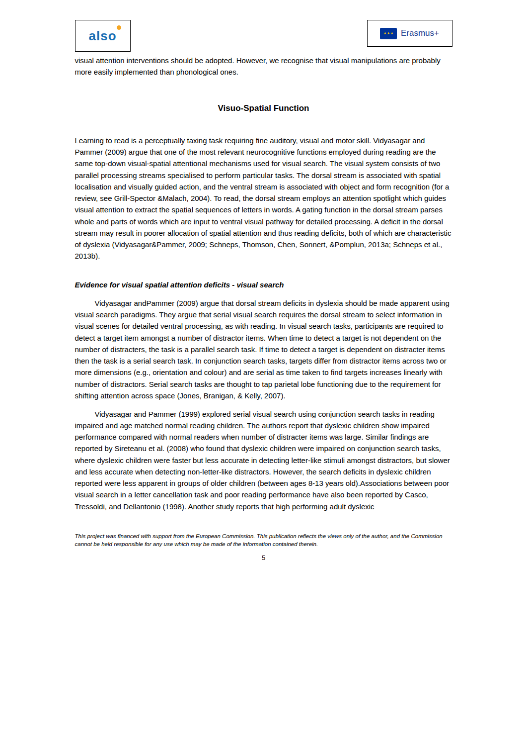also
Erasmus+
visual attention interventions should be adopted. However, we recognise that visual manipulations are probably more easily implemented than phonological ones.
Visuo-Spatial Function
Learning to read is a perceptually taxing task requiring fine auditory, visual and motor skill. Vidyasagar and Pammer (2009) argue that one of the most relevant neurocognitive functions employed during reading are the same top-down visual-spatial attentional mechanisms used for visual search. The visual system consists of two parallel processing streams specialised to perform particular tasks. The dorsal stream is associated with spatial localisation and visually guided action, and the ventral stream is associated with object and form recognition (for a review, see Grill-Spector &Malach, 2004). To read, the dorsal stream employs an attention spotlight which guides visual attention to extract the spatial sequences of letters in words. A gating function in the dorsal stream parses whole and parts of words which are input to ventral visual pathway for detailed processing. A deficit in the dorsal stream may result in poorer allocation of spatial attention and thus reading deficits, both of which are characteristic of dyslexia (Vidyasagar&Pammer, 2009; Schneps, Thomson, Chen, Sonnert, &Pomplun, 2013a; Schneps et al., 2013b).
Evidence for visual spatial attention deficits - visual search
Vidyasagar andPammer (2009) argue that dorsal stream deficits in dyslexia should be made apparent using visual search paradigms. They argue that serial visual search requires the dorsal stream to select information in visual scenes for detailed ventral processing, as with reading. In visual search tasks, participants are required to detect a target item amongst a number of distractor items. When time to detect a target is not dependent on the number of distracters, the task is a parallel search task. If time to detect a target is dependent on distracter items then the task is a serial search task. In conjunction search tasks, targets differ from distractor items across two or more dimensions (e.g., orientation and colour) and are serial as time taken to find targets increases linearly with number of distractors. Serial search tasks are thought to tap parietal lobe functioning due to the requirement for shifting attention across space (Jones, Branigan, & Kelly, 2007).
Vidyasagar and Pammer (1999) explored serial visual search using conjunction search tasks in reading impaired and age matched normal reading children. The authors report that dyslexic children show impaired performance compared with normal readers when number of distracter items was large. Similar findings are reported by Sireteanu et al. (2008) who found that dyslexic children were impaired on conjunction search tasks, where dyslexic children were faster but less accurate in detecting letter-like stimuli amongst distractors, but slower and less accurate when detecting non-letter-like distractors. However, the search deficits in dyslexic children reported were less apparent in groups of older children (between ages 8-13 years old).Associations between poor visual search in a letter cancellation task and poor reading performance have also been reported by Casco, Tressoldi, and Dellantonio (1998). Another study reports that high performing adult dyslexic
This project was financed with support from the European Commission. This publication reflects the views only of the author, and the Commission cannot be held responsible for any use which may be made of the information contained therein.
5